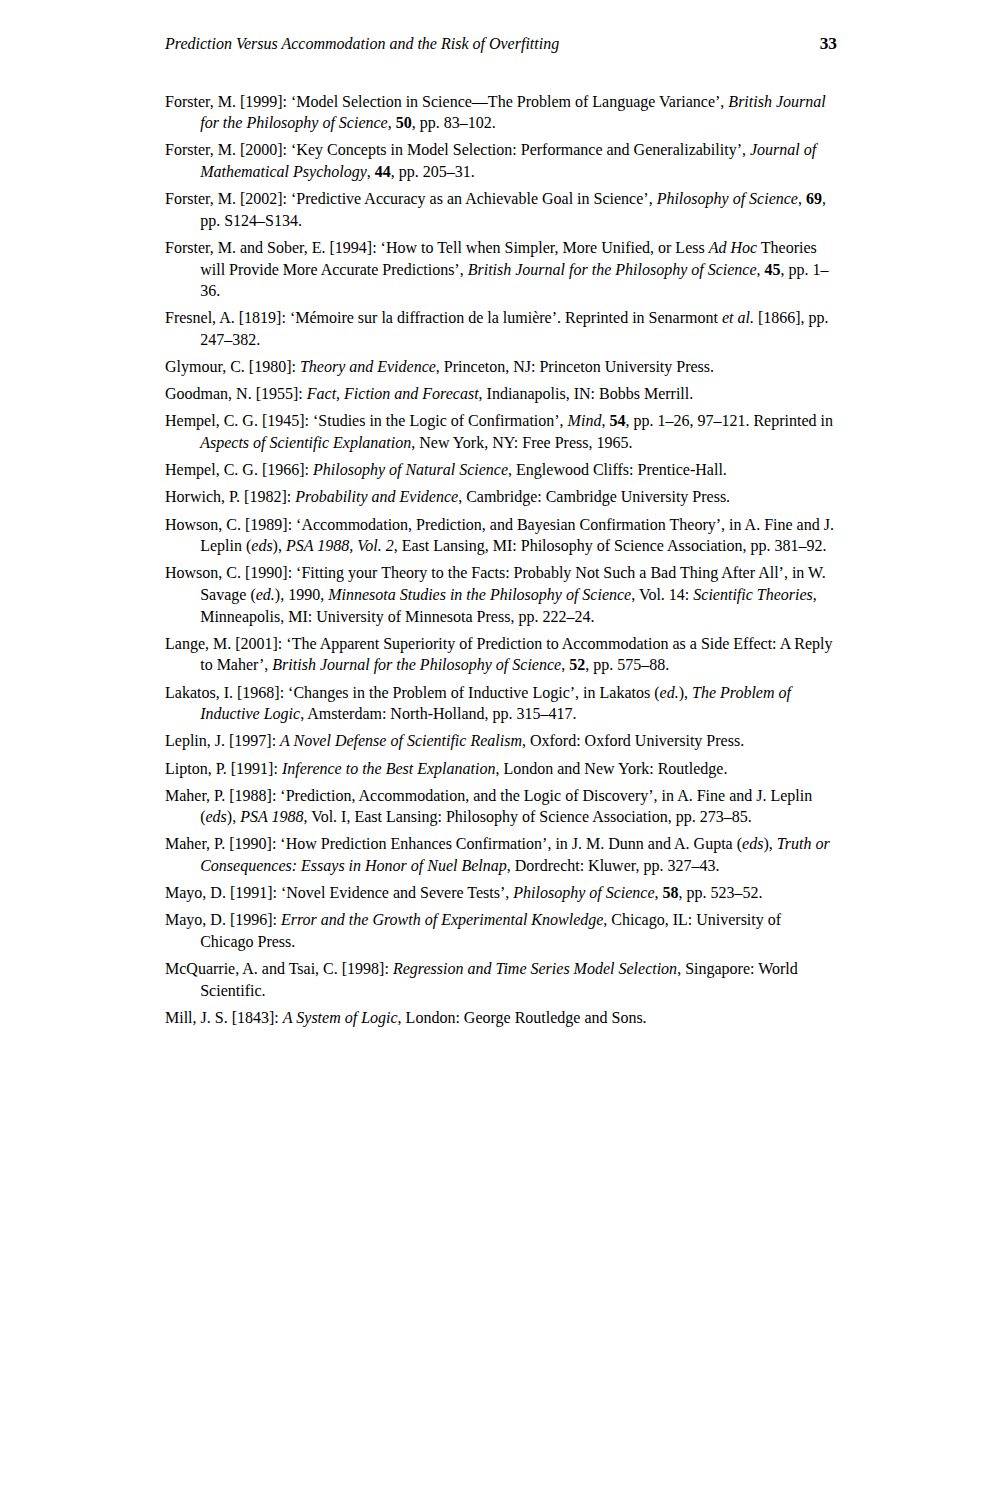Prediction Versus Accommodation and the Risk of Overfitting 33
Forster, M. [1999]: ‘Model Selection in Science—The Problem of Language Variance’, British Journal for the Philosophy of Science, 50, pp. 83–102.
Forster, M. [2000]: ‘Key Concepts in Model Selection: Performance and Generalizability’, Journal of Mathematical Psychology, 44, pp. 205–31.
Forster, M. [2002]: ‘Predictive Accuracy as an Achievable Goal in Science’, Philosophy of Science, 69, pp. S124–S134.
Forster, M. and Sober, E. [1994]: ‘How to Tell when Simpler, More Unified, or Less Ad Hoc Theories will Provide More Accurate Predictions’, British Journal for the Philosophy of Science, 45, pp. 1–36.
Fresnel, A. [1819]: ‘Mémoire sur la diffraction de la lumière’. Reprinted in Senarmont et al. [1866], pp. 247–382.
Glymour, C. [1980]: Theory and Evidence, Princeton, NJ: Princeton University Press.
Goodman, N. [1955]: Fact, Fiction and Forecast, Indianapolis, IN: Bobbs Merrill.
Hempel, C. G. [1945]: ‘Studies in the Logic of Confirmation’, Mind, 54, pp. 1–26, 97–121. Reprinted in Aspects of Scientific Explanation, New York, NY: Free Press, 1965.
Hempel, C. G. [1966]: Philosophy of Natural Science, Englewood Cliffs: Prentice-Hall.
Horwich, P. [1982]: Probability and Evidence, Cambridge: Cambridge University Press.
Howson, C. [1989]: ‘Accommodation, Prediction, and Bayesian Confirmation Theory’, in A. Fine and J. Leplin (eds), PSA 1988, Vol. 2, East Lansing, MI: Philosophy of Science Association, pp. 381–92.
Howson, C. [1990]: ‘Fitting your Theory to the Facts: Probably Not Such a Bad Thing After All’, in W. Savage (ed.), 1990, Minnesota Studies in the Philosophy of Science, Vol. 14: Scientific Theories, Minneapolis, MI: University of Minnesota Press, pp. 222–24.
Lange, M. [2001]: ‘The Apparent Superiority of Prediction to Accommodation as a Side Effect: A Reply to Maher’, British Journal for the Philosophy of Science, 52, pp. 575–88.
Lakatos, I. [1968]: ‘Changes in the Problem of Inductive Logic’, in Lakatos (ed.), The Problem of Inductive Logic, Amsterdam: North-Holland, pp. 315–417.
Leplin, J. [1997]: A Novel Defense of Scientific Realism, Oxford: Oxford University Press.
Lipton, P. [1991]: Inference to the Best Explanation, London and New York: Routledge.
Maher, P. [1988]: ‘Prediction, Accommodation, and the Logic of Discovery’, in A. Fine and J. Leplin (eds), PSA 1988, Vol. I, East Lansing: Philosophy of Science Association, pp. 273–85.
Maher, P. [1990]: ‘How Prediction Enhances Confirmation’, in J. M. Dunn and A. Gupta (eds), Truth or Consequences: Essays in Honor of Nuel Belnap, Dordrecht: Kluwer, pp. 327–43.
Mayo, D. [1991]: ‘Novel Evidence and Severe Tests’, Philosophy of Science, 58, pp. 523–52.
Mayo, D. [1996]: Error and the Growth of Experimental Knowledge, Chicago, IL: University of Chicago Press.
McQuarrie, A. and Tsai, C. [1998]: Regression and Time Series Model Selection, Singapore: World Scientific.
Mill, J. S. [1843]: A System of Logic, London: George Routledge and Sons.